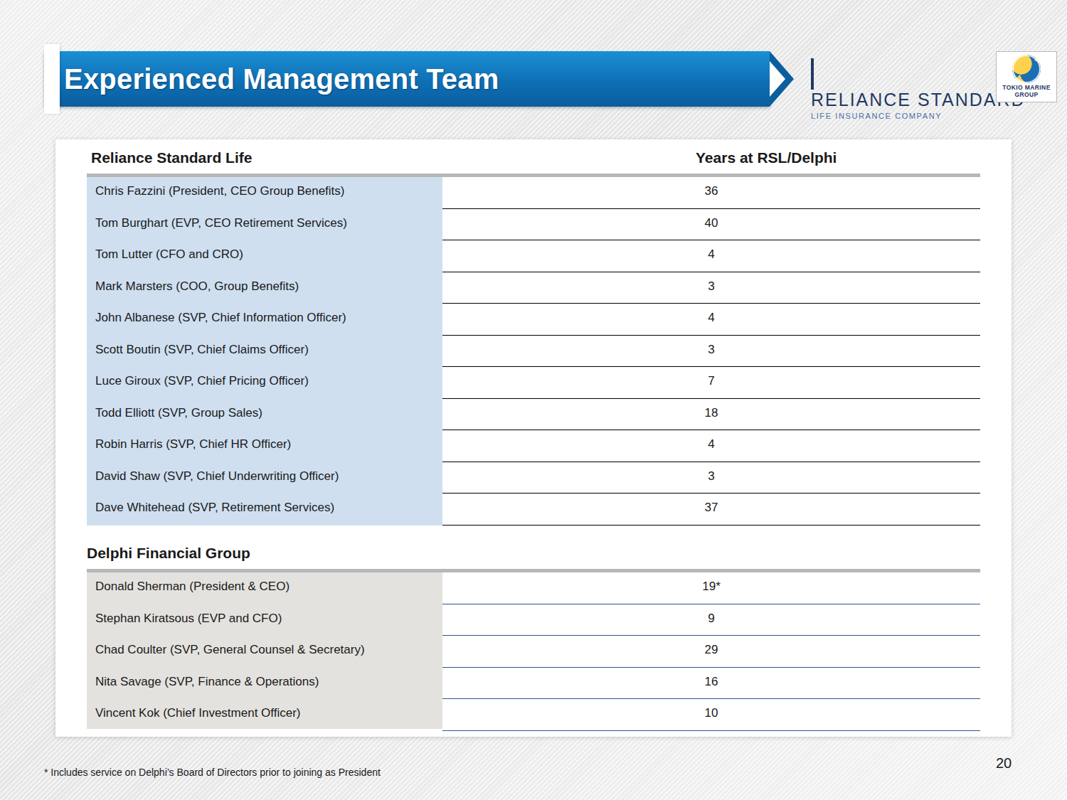Experienced Management Team
RELIANCE STANDARD
LIFE INSURANCE COMPANY
TOKIO MARINE
GROUP
Reliance Standard Life
Years at RSL/Delphi
Chris Fazzini (President, CEO Group Benefits)
36
Tom Burghart (EVP, CEO Retirement Services)
40
Tom Lutter (CFO and CRO)
4
Mark Marsters (COO, Group Benefits)
3
John Albanese (SVP, Chief Information Officer)
4
Scott Boutin (SVP, Chief Claims Officer)
3
Luce Giroux (SVP, Chief Pricing Officer)
7
Todd Elliott (SVP, Group Sales)
18
Robin Harris (SVP, Chief HR Officer)
4
David Shaw (SVP, Chief Underwriting Officer)
3
Dave Whitehead (SVP, Retirement Services)
37
Delphi Financial Group
Donald Sherman (President & CEO)
19*
Stephan Kiratsous (EVP and CFO)
9
Chad Coulter (SVP, General Counsel & Secretary)
29
Nita Savage (SVP, Finance & Operations)
16
Vincent Kok (Chief Investment Officer)
10
* Includes service on Delphi’s Board of Directors prior to joining as President
20